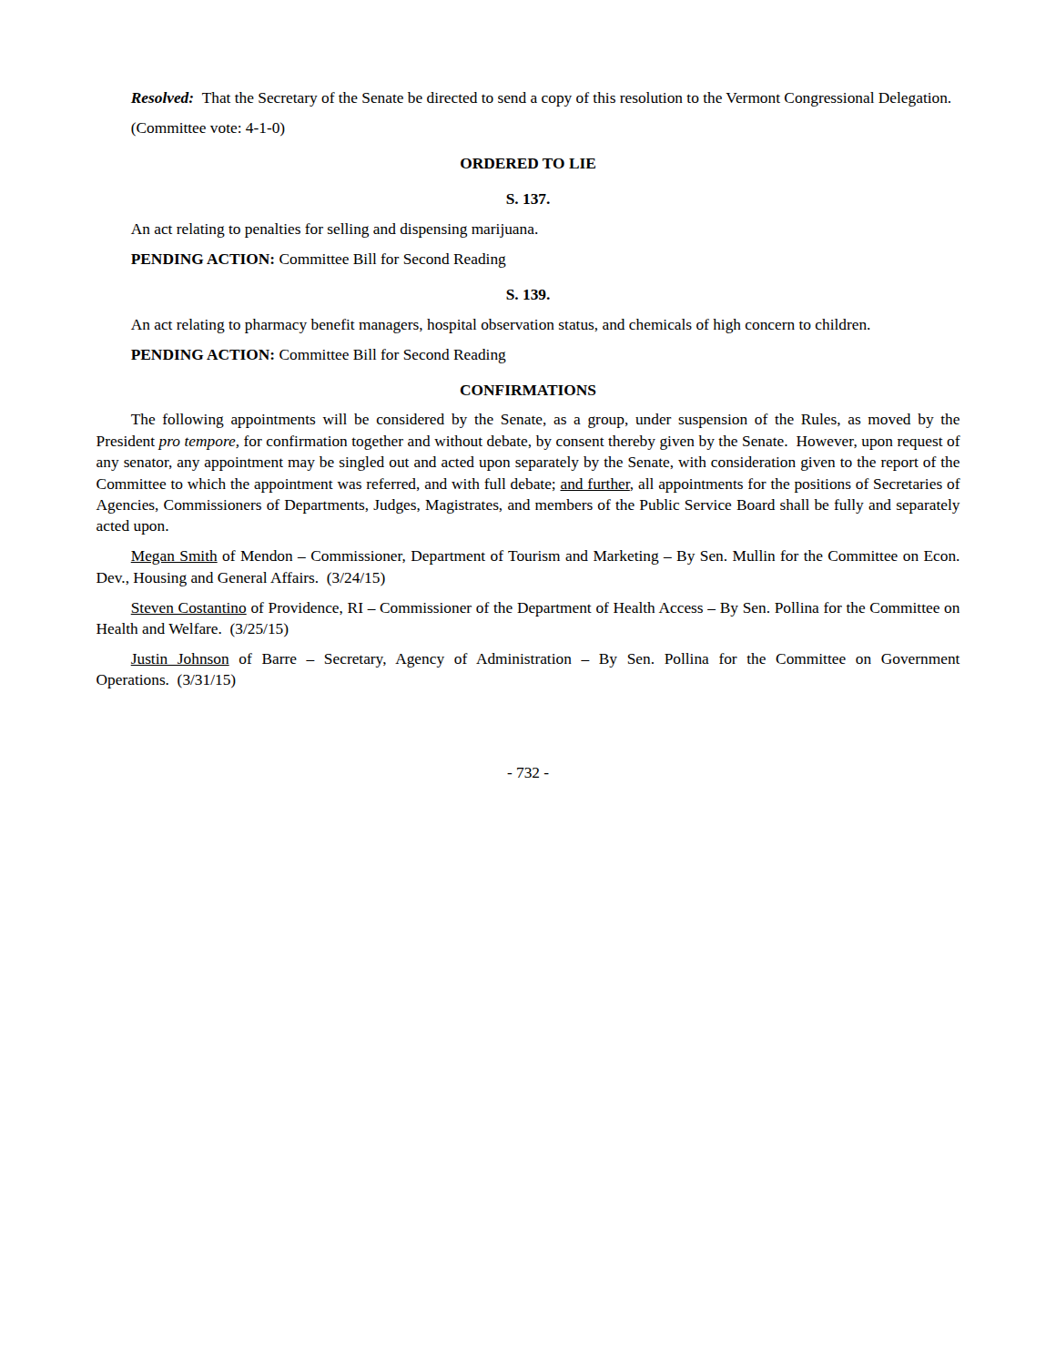Resolved: That the Secretary of the Senate be directed to send a copy of this resolution to the Vermont Congressional Delegation.
(Committee vote: 4-1-0)
ORDERED TO LIE
S. 137.
An act relating to penalties for selling and dispensing marijuana.
PENDING ACTION: Committee Bill for Second Reading
S. 139.
An act relating to pharmacy benefit managers, hospital observation status, and chemicals of high concern to children.
PENDING ACTION: Committee Bill for Second Reading
CONFIRMATIONS
The following appointments will be considered by the Senate, as a group, under suspension of the Rules, as moved by the President pro tempore, for confirmation together and without debate, by consent thereby given by the Senate. However, upon request of any senator, any appointment may be singled out and acted upon separately by the Senate, with consideration given to the report of the Committee to which the appointment was referred, and with full debate; and further, all appointments for the positions of Secretaries of Agencies, Commissioners of Departments, Judges, Magistrates, and members of the Public Service Board shall be fully and separately acted upon.
Megan Smith of Mendon – Commissioner, Department of Tourism and Marketing – By Sen. Mullin for the Committee on Econ. Dev., Housing and General Affairs. (3/24/15)
Steven Costantino of Providence, RI – Commissioner of the Department of Health Access – By Sen. Pollina for the Committee on Health and Welfare. (3/25/15)
Justin Johnson of Barre – Secretary, Agency of Administration – By Sen. Pollina for the Committee on Government Operations. (3/31/15)
- 732 -